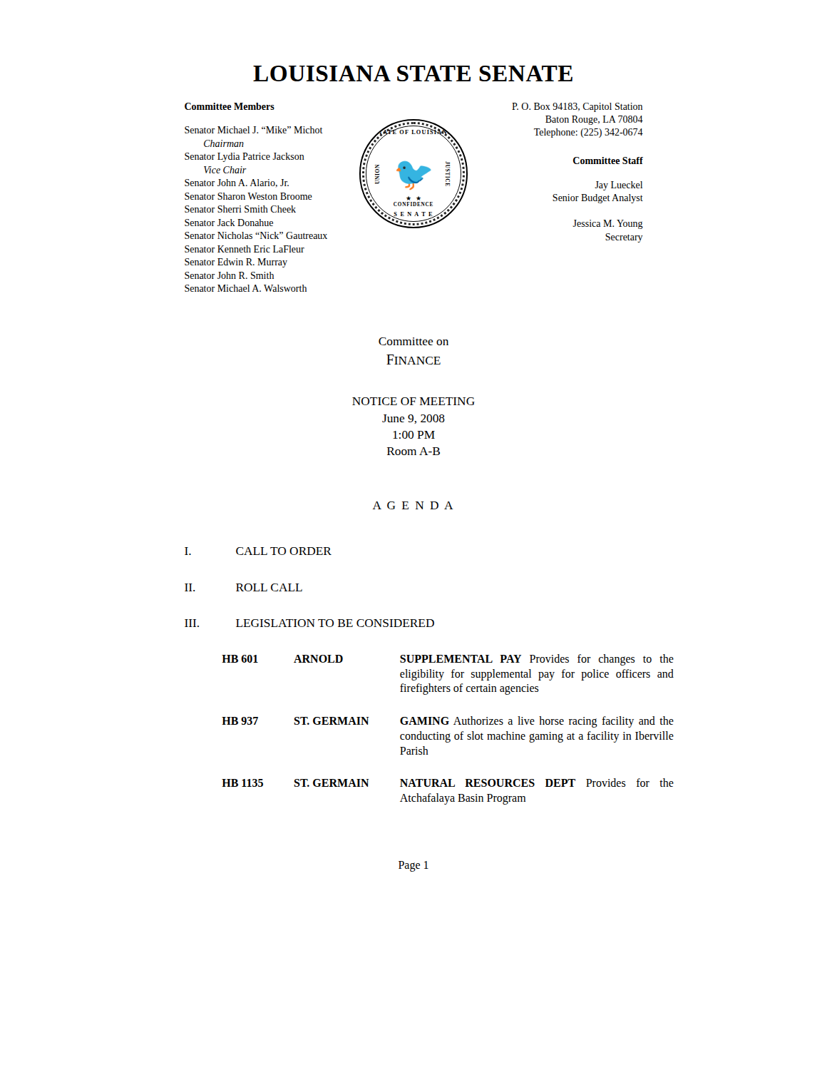LOUISIANA STATE SENATE
Committee Members
Senator Michael J. “Mike” Michot
Chairman
Senator Lydia Patrice Jackson
Vice Chair
Senator John A. Alario, Jr.
Senator Sharon Weston Broome
Senator Sherri Smith Cheek
Senator Jack Donahue
Senator Nicholas “Nick” Gautreaux
Senator Kenneth Eric LaFleur
Senator Edwin R. Murray
Senator John R. Smith
Senator Michael A. Walsworth
STATE OF LOUISIANA
UNION
JUSTICE
🐦
★ ★
CONFIDENCE
S E N A T E
P. O. Box 94183, Capitol Station
Baton Rouge, LA 70804
Telephone: (225) 342-0674
Committee Staff
Jay Lueckel
Senior Budget Analyst
Jessica M. Young
Secretary
Committee on
FINANCE
NOTICE OF MEETING
June 9, 2008
1:00 PM
Room A-B
A G E N D A
I. CALL TO ORDER
II. ROLL CALL
III. LEGISLATION TO BE CONSIDERED
| HB 601 | ARNOLD | SUPPLEMENTAL PAY Provides for changes to the eligibility for supplemental pay for police officers and firefighters of certain agencies |
| HB 937 | ST. GERMAIN | GAMING Authorizes a live horse racing facility and the conducting of slot machine gaming at a facility in Iberville Parish |
| HB 1135 | ST. GERMAIN | NATURAL RESOURCES DEPT Provides for the Atchafalaya Basin Program |
Page 1